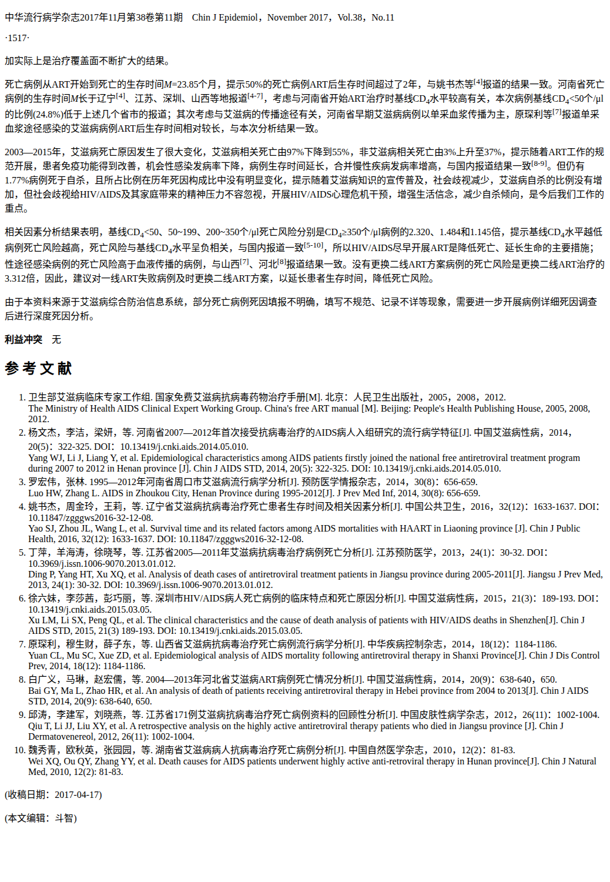中华流行病学杂志2017年11月第38卷第11期　Chin J Epidemiol，November 2017，Vol.38，No.11
·1517·
加实际上是治疗覆盖面不断扩大的结果。
死亡病例从ART开始到死亡的生存时间M=23.85个月，提示50%的死亡病例ART后生存时间超过了2年，与姚书杰等[4]报道的结果一致。河南省死亡病例的生存时间M长于辽宁[4]、江苏、深圳、山西等地报道[4-7]，考虑与河南省开始ART治疗时基线CD4水平较高有关，本次病例基线CD4<50个/μl的比例(24.8%)低于上述几个省市的报道；其次考虑与艾滋病的传播途径有关，河南省早期艾滋病病例以单采血浆传播为主，原琛利等[7]报道单采血浆途径感染的艾滋病病例ART后生存时间相对较长，与本次分析结果一致。
2003—2015年，艾滋病死亡原因发生了很大变化，艾滋病相关死亡由97%下降到55%，非艾滋病相关死亡由3%上升至37%，提示随着ART工作的规范开展，患者免疫功能得到改善，机会性感染发病率下降，病例生存时间延长，合并慢性疾病发病率增高，与国内报道结果一致[8-9]。但仍有1.77%病例死于自杀，且所占比例在历年死因构成比中没有明显变化，提示随着艾滋病知识的宣传普及，社会歧视减少，艾滋病自杀的比例没有增加，但社会歧视给HIV/AIDS及其家庭带来的精神压力不容忽视，开展HIV/AIDS心理危机干预，增强生活信念，减少自杀倾向，是今后我们工作的重点。
相关因素分析结果表明，基线CD4<50、50~199、200~350个/μl死亡风险分别是CD4≥350个/μl病例的2.320、1.484和1.145倍，提示基线CD4水平越低病例死亡风险越高，死亡风险与基线CD4水平呈负相关，与国内报道一致[5-10]，所以HIV/AIDS尽早开展ART是降低死亡、延长生命的主要措施；性途径感染病例的死亡风险高于血液传播的病例，与山西[7]、河北[8]报道结果一致。没有更换二线ART方案病例的死亡风险是更换二线ART治疗的3.312倍，因此，建议对一线ART失败病例及时更换二线ART方案，以延长患者生存时间，降低死亡风险。
由于本资料来源于艾滋病综合防治信息系统，部分死亡病例死因填报不明确，填写不规范、记录不详等现象，需要进一步开展病例详细死因调查后进行深度死因分析。
利益冲突　无
参 考 文 献
卫生部艾滋病临床专家工作组. 国家免费艾滋病抗病毒药物治疗手册[M]. 北京：人民卫生出版社，2005，2008，2012.
The Ministry of Health AIDS Clinical Expert Working Group. China's free ART manual [M]. Beijing: People's Health Publishing House, 2005, 2008, 2012.
杨文杰，李洁，梁妍，等. 河南省2007—2012年首次接受抗病毒治疗的AIDS病人入组研究的流行病学特征[J]. 中国艾滋病性病，2014，20(5)：322-325. DOI：10.13419/j.cnki.aids.2014.05.010.
Yang WJ, Li J, Liang Y, et al. Epidemiological characteristics among AIDS patients firstly joined the national free antiretroviral treatment program during 2007 to 2012 in Henan province [J]. Chin J AIDS STD, 2014, 20(5): 322-325. DOI: 10.13419/j.cnki.aids.2014.05.010.
罗宏伟，张林. 1995—2012年河南省周口市艾滋病流行病学分析[J]. 预防医学情报杂志，2014，30(8)：656-659.
Luo HW, Zhang L. AIDS in Zhoukou City, Henan Province during 1995-2012[J]. J Prev Med Inf, 2014, 30(8): 656-659.
姚书杰，周金玲，王莉，等. 辽宁省艾滋病抗病毒治疗死亡患者生存时间及相关因素分析[J]. 中国公共卫生，2016，32(12)：1633-1637. DOI：10.11847/zgggws2016-32-12-08.
Yao SJ, Zhou JL, Wang L, et al. Survival time and its related factors among AIDS mortalities with HAART in Liaoning province [J]. Chin J Public Health, 2016, 32(12): 1633-1637. DOI: 10.11847/zgggws2016-32-12-08.
丁萍，羊海涛，徐晓琴，等. 江苏省2005—2011年艾滋病抗病毒治疗病例死亡分析[J]. 江苏预防医学，2013，24(1)：30-32. DOI：10.3969/j.issn.1006-9070.2013.01.012.
Ding P, Yang HT, Xu XQ, et al. Analysis of death cases of antiretroviral treatment patients in Jiangsu province during 2005-2011[J]. Jiangsu J Prev Med, 2013, 24(1): 30-32. DOI: 10.3969/j.issn.1006-9070.2013.01.012.
徐六妹，李莎茜，彭巧丽，等. 深圳市HIV/AIDS病人死亡病例的临床特点和死亡原因分析[J]. 中国艾滋病性病，2015，21(3)：189-193. DOI：10.13419/j.cnki.aids.2015.03.05.
Xu LM, Li SX, Peng QL, et al. The clinical characteristics and the cause of death analysis of patients with HIV/AIDS deaths in Shenzhen[J]. Chin J AIDS STD, 2015, 21(3) 189-193. DOI: 10.13419/j.cnki.aids.2015.03.05.
原琛利，穆生财，薛子东，等. 山西省艾滋病抗病毒治疗死亡病例流行病学分析[J]. 中华疾病控制杂志，2014，18(12)：1184-1186.
Yuan CL, Mu SC, Xue ZD, et al. Epidemiological analysis of AIDS mortality following antiretroviral therapy in Shanxi Province[J]. Chin J Dis Control Prev, 2014, 18(12): 1184-1186.
白广义，马琳，赵宏儒，等. 2004—2013年河北省艾滋病ART病例死亡情况分析[J]. 中国艾滋病性病，2014，20(9)：638-640，650.
Bai GY, Ma L, Zhao HR, et al. An analysis of death of patients receiving antiretroviral therapy in Hebei province from 2004 to 2013[J]. Chin J AIDS STD, 2014, 20(9): 638-640, 650.
邱涛，李建军，刘晓燕，等. 江苏省171例艾滋病抗病毒治疗死亡病例资料的回顾性分析[J]. 中国皮肤性病学杂志，2012，26(11)：1002-1004.
Qiu T, Li JJ, Liu XY, et al. A retrospective analysis on the highly active antiretroviral therapy patients who died in Jiangsu province [J]. Chin J Dermatovenereol, 2012, 26(11): 1002-1004.
魏秀青，欧秋英，张园园，等. 湖南省艾滋病病人抗病毒治疗死亡病例分析[J]. 中国自然医学杂志，2010，12(2)：81-83.
Wei XQ, Ou QY, Zhang YY, et al. Death causes for AIDS patients underwent highly active anti-retroviral therapy in Hunan province[J]. Chin J Natural Med, 2010, 12(2): 81-83.
(收稿日期：2017-04-17)
(本文编辑：斗智)